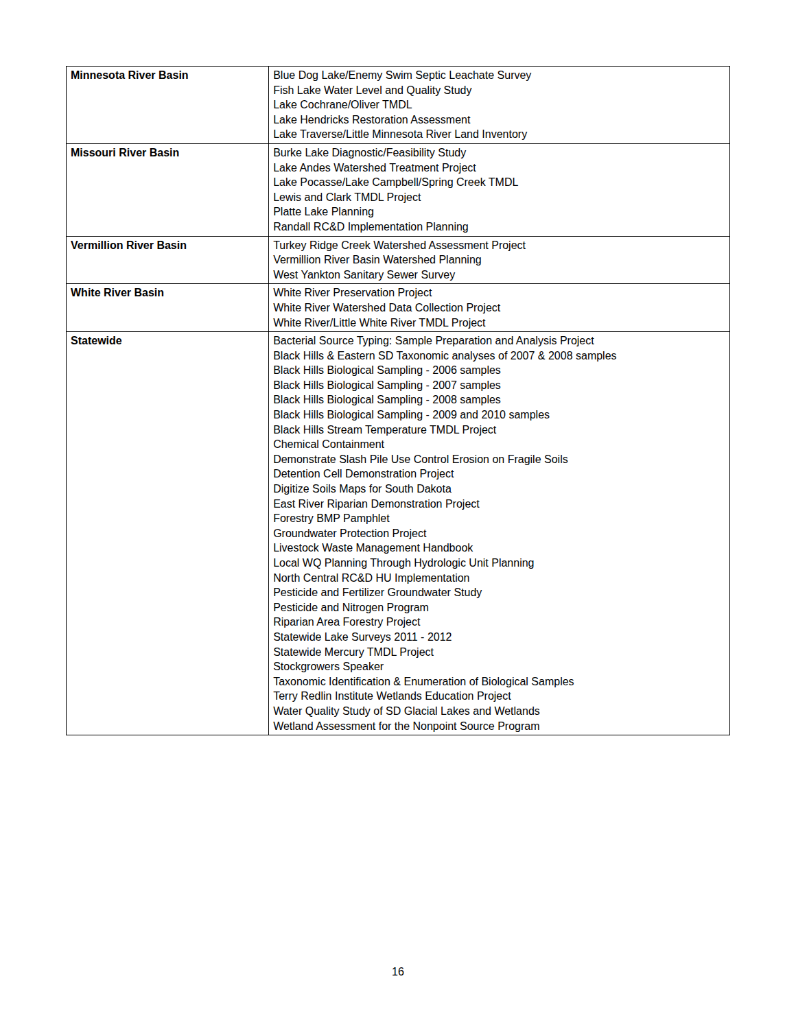| Minnesota River Basin | Blue Dog Lake/Enemy Swim Septic Leachate Survey Fish Lake Water Level and Quality Study Lake Cochrane/Oliver TMDL Lake Hendricks Restoration Assessment Lake Traverse/Little Minnesota River Land Inventory |
| Missouri River Basin | Burke Lake Diagnostic/Feasibility Study Lake Andes Watershed Treatment Project Lake Pocasse/Lake Campbell/Spring Creek TMDL Lewis and Clark TMDL Project Platte Lake Planning Randall RC&D Implementation Planning |
| Vermillion River Basin | Turkey Ridge Creek Watershed Assessment Project Vermillion River Basin Watershed Planning West Yankton Sanitary Sewer Survey |
| White River Basin | White River Preservation Project White River Watershed Data Collection Project White River/Little White River TMDL Project |
| Statewide | Bacterial Source Typing: Sample Preparation and Analysis Project Black Hills & Eastern SD Taxonomic analyses of 2007 & 2008 samples Black Hills Biological Sampling - 2006 samples Black Hills Biological Sampling - 2007 samples Black Hills Biological Sampling - 2008 samples Black Hills Biological Sampling - 2009 and 2010 samples Black Hills Stream Temperature TMDL Project Chemical Containment Demonstrate Slash Pile Use Control Erosion on Fragile Soils Detention Cell Demonstration Project Digitize Soils Maps for South Dakota East River Riparian Demonstration Project Forestry BMP Pamphlet Groundwater Protection Project Livestock Waste Management Handbook Local WQ Planning Through Hydrologic Unit Planning North Central RC&D HU Implementation Pesticide and Fertilizer Groundwater Study Pesticide and Nitrogen Program Riparian Area Forestry Project Statewide Lake Surveys 2011 - 2012 Statewide Mercury TMDL Project Stockgrowers Speaker Taxonomic Identification & Enumeration of Biological Samples Terry Redlin Institute Wetlands Education Project Water Quality Study of SD Glacial Lakes and Wetlands Wetland Assessment for the Nonpoint Source Program |
16